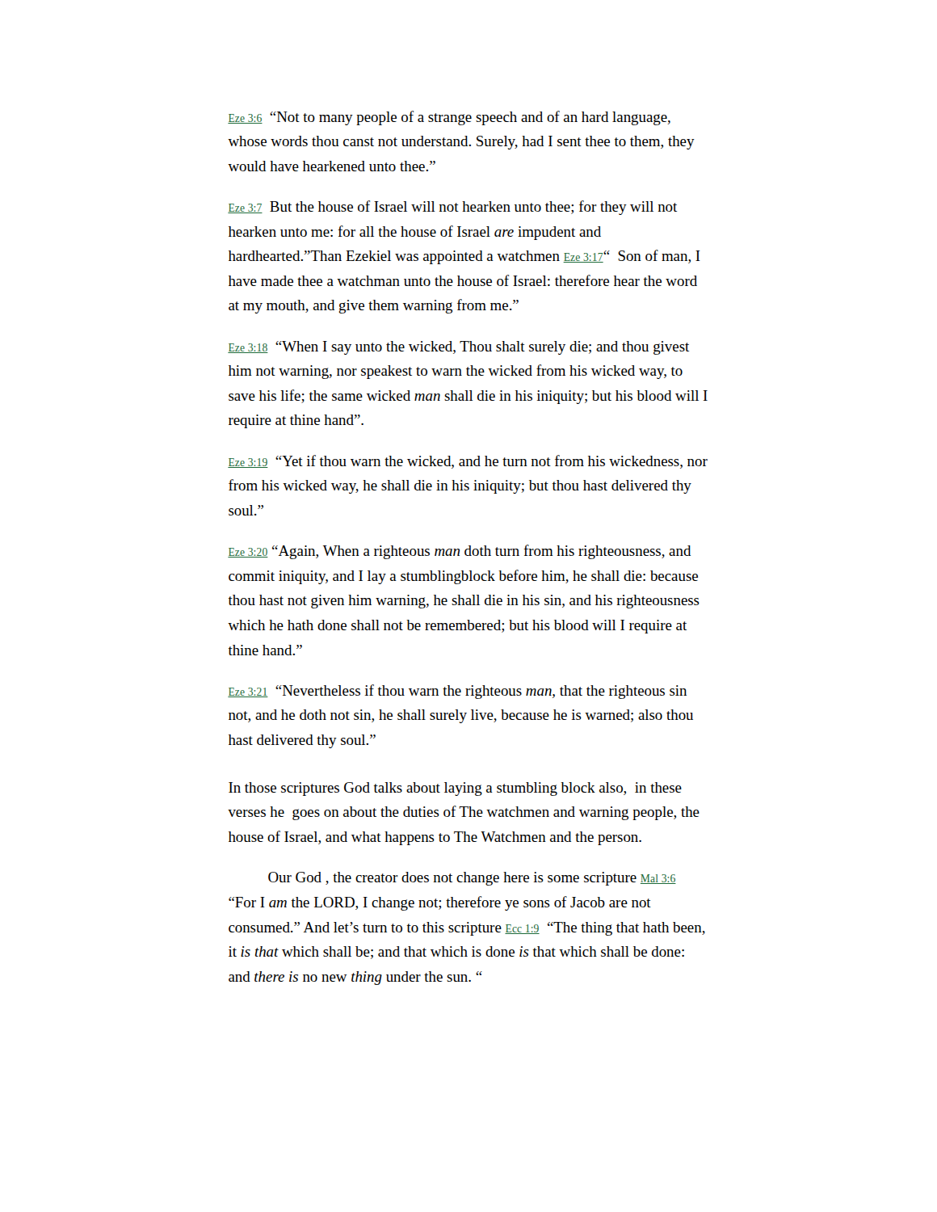Eze 3:6 “Not to many people of a strange speech and of an hard language, whose words thou canst not understand. Surely, had I sent thee to them, they would have hearkened unto thee.”
Eze 3:7 But the house of Israel will not hearken unto thee; for they will not hearken unto me: for all the house of Israel are impudent and hardhearted.”Than Ezekiel was appointed a watchmen Eze 3:17“ Son of man, I have made thee a watchman unto the house of Israel: therefore hear the word at my mouth, and give them warning from me.”
Eze 3:18 “When I say unto the wicked, Thou shalt surely die; and thou givest him not warning, nor speakest to warn the wicked from his wicked way, to save his life; the same wicked man shall die in his iniquity; but his blood will I require at thine hand”.
Eze 3:19 “Yet if thou warn the wicked, and he turn not from his wickedness, nor from his wicked way, he shall die in his iniquity; but thou hast delivered thy soul.”
Eze 3:20 “Again, When a righteous man doth turn from his righteousness, and commit iniquity, and I lay a stumblingblock before him, he shall die: because thou hast not given him warning, he shall die in his sin, and his righteousness which he hath done shall not be remembered; but his blood will I require at thine hand.”
Eze 3:21 “Nevertheless if thou warn the righteous man, that the righteous sin not, and he doth not sin, he shall surely live, because he is warned; also thou hast delivered thy soul.”
In those scriptures God talks about laying a stumbling block also, in these verses he goes on about the duties of The watchmen and warning people, the house of Israel, and what happens to The Watchmen and the person.
Our God , the creator does not change here is some scripture Mal 3:6 “For I am the LORD, I change not; therefore ye sons of Jacob are not consumed.” And let’s turn to to this scripture Ecc 1:9 “The thing that hath been, it is that which shall be; and that which is done is that which shall be done: and there is no new thing under the sun. “